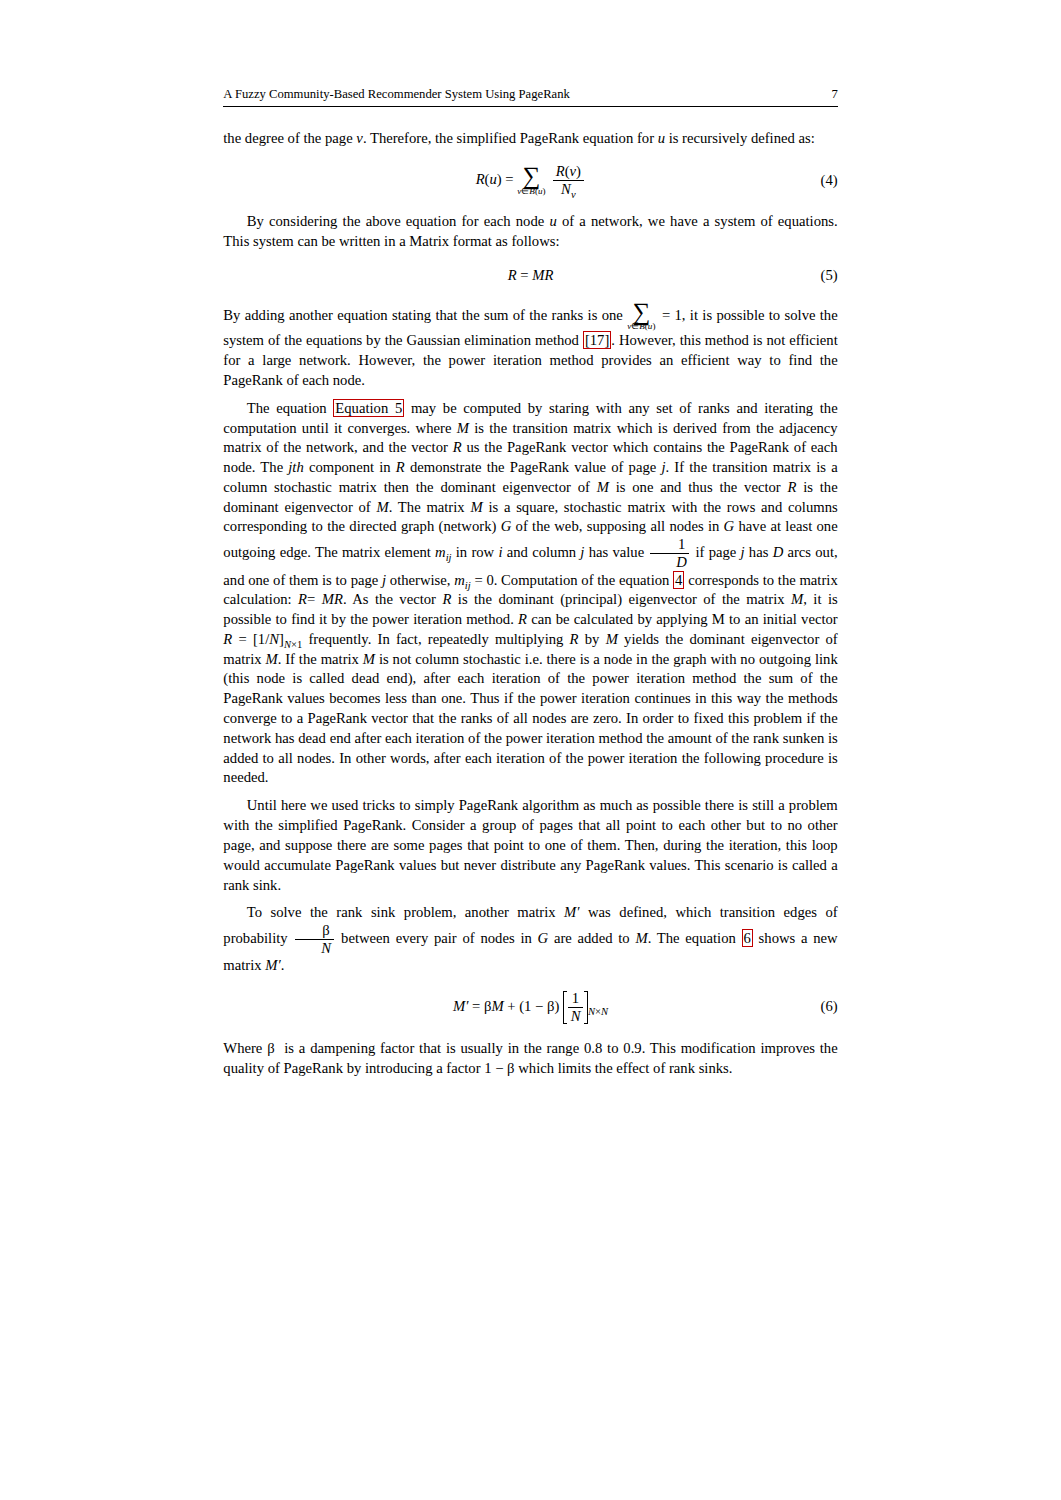A Fuzzy Community-Based Recommender System Using PageRank 7
the degree of the page v. Therefore, the simplified PageRank equation for u is recursively defined as:
R(u) = ∑v∈B(u) R(v) Nv (4)
By considering the above equation for each node u of a network, we have a system of equations. This system can be written in a Matrix format as follows:
R = MR (5)
By adding another equation stating that the sum of the ranks is one ∑v∈B(u) = 1, it is possible to solve the system of the equations by the Gaussian elimination method [17]. However, this method is not efficient for a large network. However, the power iteration method provides an efficient way to find the PageRank of each node.
The equation Equation 5 may be computed by staring with any set of ranks and iterating the computation until it converges. where M is the transition matrix which is derived from the adjacency matrix of the network, and the vector R us the PageRank vector which contains the PageRank of each node. The jth component in R demonstrate the PageRank value of page j. If the transition matrix is a column stochastic matrix then the dominant eigenvector of M is one and thus the vector R is the dominant eigenvector of M. The matrix M is a square, stochastic matrix with the rows and columns corresponding to the directed graph (network) G of the web, supposing all nodes in G have at least one outgoing edge. The matrix element mij in row i and column j has value 1 D if page j has D arcs out, and one of them is to page j otherwise, mij = 0. Computation of the equation 4 corresponds to the matrix calculation: R= MR. As the vector R is the dominant (principal) eigenvector of the matrix M, it is possible to find it by the power iteration method. R can be calculated by applying M to an initial vector R = [1/N]N×1 frequently. In fact, repeatedly multiplying R by M yields the dominant eigenvector of matrix M. If the matrix M is not column stochastic i.e. there is a node in the graph with no outgoing link (this node is called dead end), after each iteration of the power iteration method the sum of the PageRank values becomes less than one. Thus if the power iteration continues in this way the methods converge to a PageRank vector that the ranks of all nodes are zero. In order to fixed this problem if the network has dead end after each iteration of the power iteration method the amount of the rank sunken is added to all nodes. In other words, after each iteration of the power iteration the following procedure is needed.
Until here we used tricks to simply PageRank algorithm as much as possible there is still a problem with the simplified PageRank. Consider a group of pages that all point to each other but to no other page, and suppose there are some pages that point to one of them. Then, during the iteration, this loop would accumulate PageRank values but never distribute any PageRank values. This scenario is called a rank sink.
To solve the rank sink problem, another matrix M′ was defined, which transition edges of probability βN between every pair of nodes in G are added to M. The equation 6 shows a new matrix M′.
M′ = βM + (1 − β) 1 NN×N (6)
Where β is a dampening factor that is usually in the range 0.8 to 0.9. This modification improves the quality of PageRank by introducing a factor 1 − β which limits the effect of rank sinks.